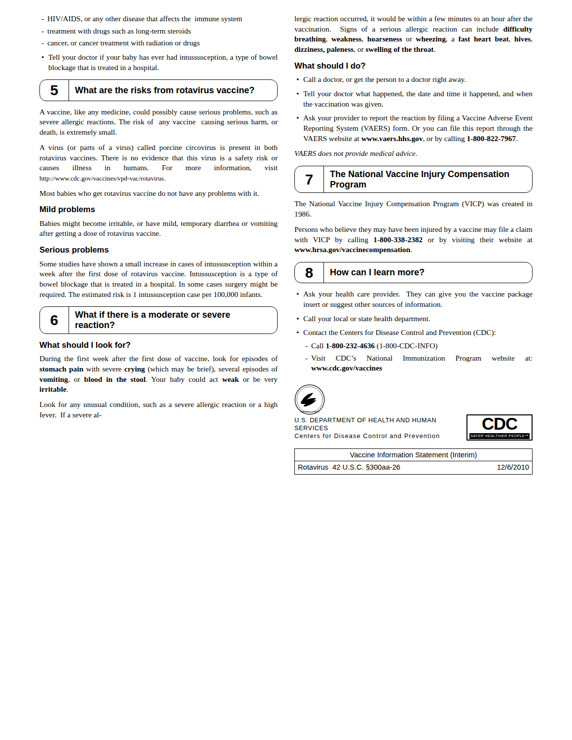HIV/AIDS, or any other disease that affects the immune system
treatment with drugs such as long-term steroids
cancer, or cancer treatment with radiation or drugs
Tell your doctor if your baby has ever had intussusception, a type of bowel blockage that is treated in a hospital.
5
What are the risks from rotavirus vaccine?
A vaccine, like any medicine, could possibly cause serious problems, such as severe allergic reactions. The risk of any vaccine causing serious harm, or death, is extremely small.
A virus (or parts of a virus) called porcine circovirus is present in both rotavirus vaccines. There is no evidence that this virus is a safety risk or causes illness in humans. For more information, visit http://www.cdc.gov/vaccines/vpd-vac/rotavirus.
Most babies who get rotavirus vaccine do not have any problems with it.
Mild problems
Babies might become irritable, or have mild, temporary diarrhea or vomiting after getting a dose of rotavirus vaccine.
Serious problems
Some studies have shown a small increase in cases of intussusception within a week after the first dose of rotavirus vaccine. Intussusception is a type of bowel blockage that is treated in a hospital. In some cases surgery might be required. The estimated risk is 1 intussusception case per 100,000 infants.
6
What if there is a moderate or severe reaction?
What should I look for?
During the first week after the first dose of vaccine, look for episodes of stomach pain with severe crying (which may be brief), several episodes of vomiting, or blood in the stool. Your baby could act weak or be very irritable.
Look for any unusual condition, such as a severe allergic reaction or a high fever. If a severe al-
lergic reaction occurred, it would be within a few minutes to an hour after the vaccination. Signs of a serious allergic reaction can include difficulty breathing, weakness, hoarseness or wheezing, a fast heart beat, hives, dizziness, paleness, or swelling of the throat.
What should I do?
Call a doctor, or get the person to a doctor right away.
Tell your doctor what happened, the date and time it happened, and when the vaccination was given.
Ask your provider to report the reaction by filing a Vaccine Adverse Event Reporting System (VAERS) form. Or you can file this report through the VAERS website at www.vaers.hhs.gov, or by calling 1-800-822-7967.
VAERS does not provide medical advice.
7
The National Vaccine Injury Compensation Program
The National Vaccine Injury Compensation Program (VICP) was created in 1986.
Persons who believe they may have been injured by a vaccine may file a claim with VICP by calling 1-800-338-2382 or by visiting their website at www.hrsa.gov/vaccinecompensation.
8
How can I learn more?
Ask your health care provider. They can give you the vaccine package insert or suggest other sources of information.
Call your local or state health department.
Contact the Centers for Disease Control and Prevention (CDC):
Call 1-800-232-4636 (1-800-CDC-INFO)
Visit CDC’s National Immunization Program website at: www.cdc.gov/vaccines
DEPARTMENT OF HEALTH
U.S. DEPARTMENT OF HEALTH AND HUMAN SERVICES
Centers for Disease Control and Prevention
CDC
SAFER·HEALTHIER·PEOPLE™
Vaccine Information Statement (Interim)
Rotavirus 42 U.S.C. §300aa-26 12/6/2010